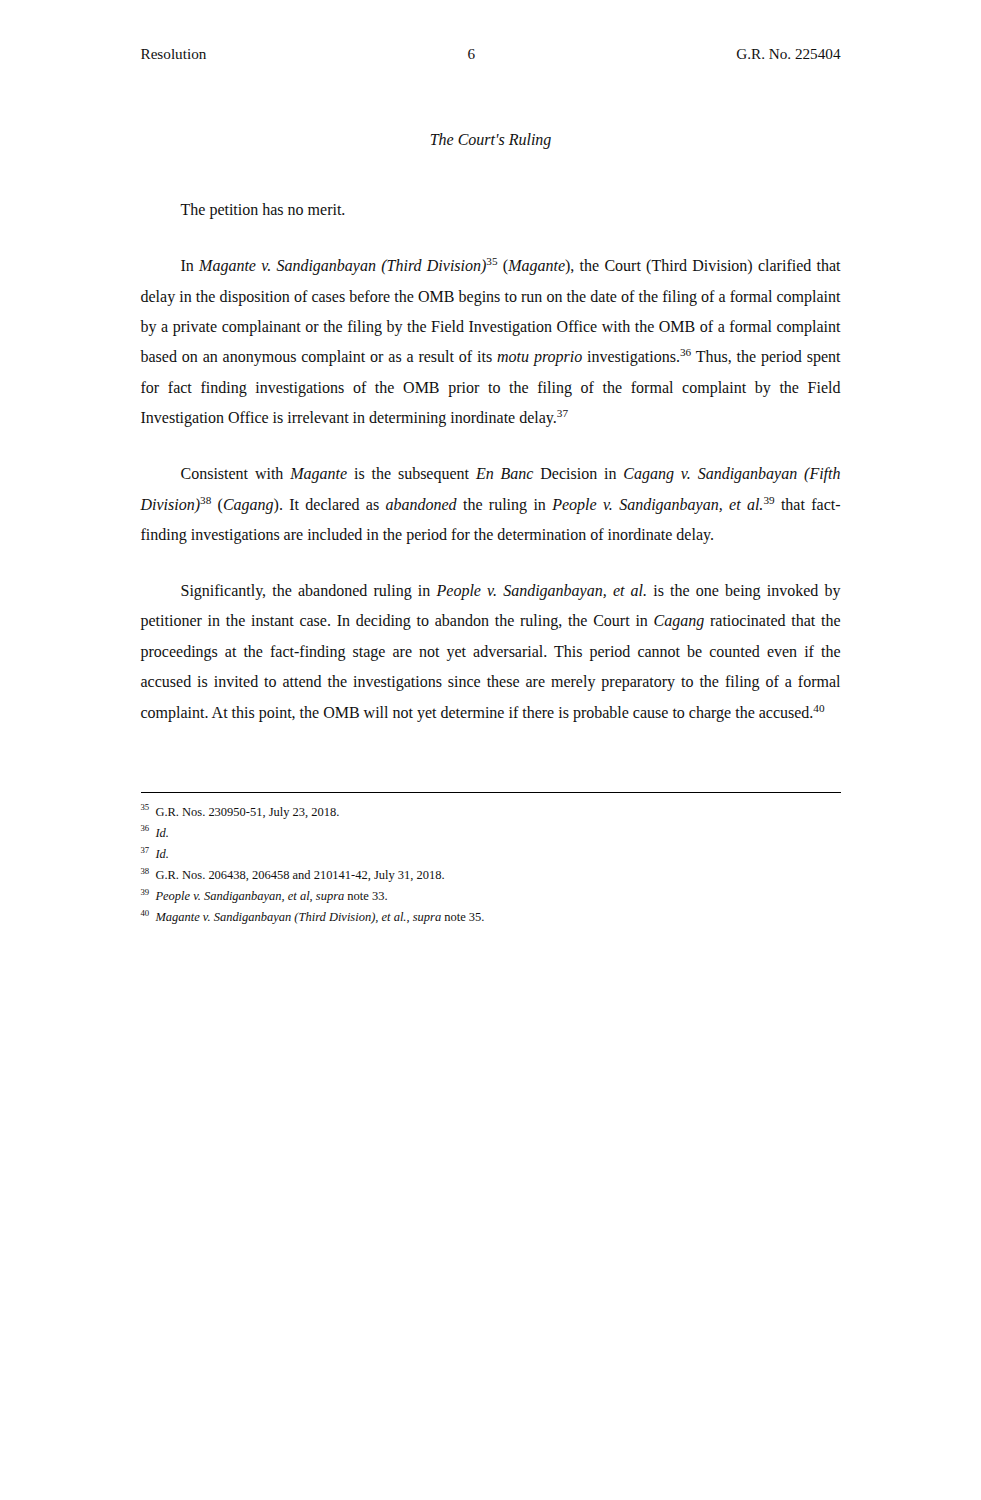Resolution 6 G.R. No. 225404
The Court's Ruling
The petition has no merit.
In Magante v. Sandiganbayan (Third Division)35 (Magante), the Court (Third Division) clarified that delay in the disposition of cases before the OMB begins to run on the date of the filing of a formal complaint by a private complainant or the filing by the Field Investigation Office with the OMB of a formal complaint based on an anonymous complaint or as a result of its motu proprio investigations.36 Thus, the period spent for fact finding investigations of the OMB prior to the filing of the formal complaint by the Field Investigation Office is irrelevant in determining inordinate delay.37
Consistent with Magante is the subsequent En Banc Decision in Cagang v. Sandiganbayan (Fifth Division)38 (Cagang). It declared as abandoned the ruling in People v. Sandiganbayan, et al.39 that fact-finding investigations are included in the period for the determination of inordinate delay.
Significantly, the abandoned ruling in People v. Sandiganbayan, et al. is the one being invoked by petitioner in the instant case. In deciding to abandon the ruling, the Court in Cagang ratiocinated that the proceedings at the fact-finding stage are not yet adversarial. This period cannot be counted even if the accused is invited to attend the investigations since these are merely preparatory to the filing of a formal complaint. At this point, the OMB will not yet determine if there is probable cause to charge the accused.40
35 G.R. Nos. 230950-51, July 23, 2018.
36 Id.
37 Id.
38 G.R. Nos. 206438, 206458 and 210141-42, July 31, 2018.
39 People v. Sandiganbayan, et al, supra note 33.
40 Magante v. Sandiganbayan (Third Division), et al., supra note 35.